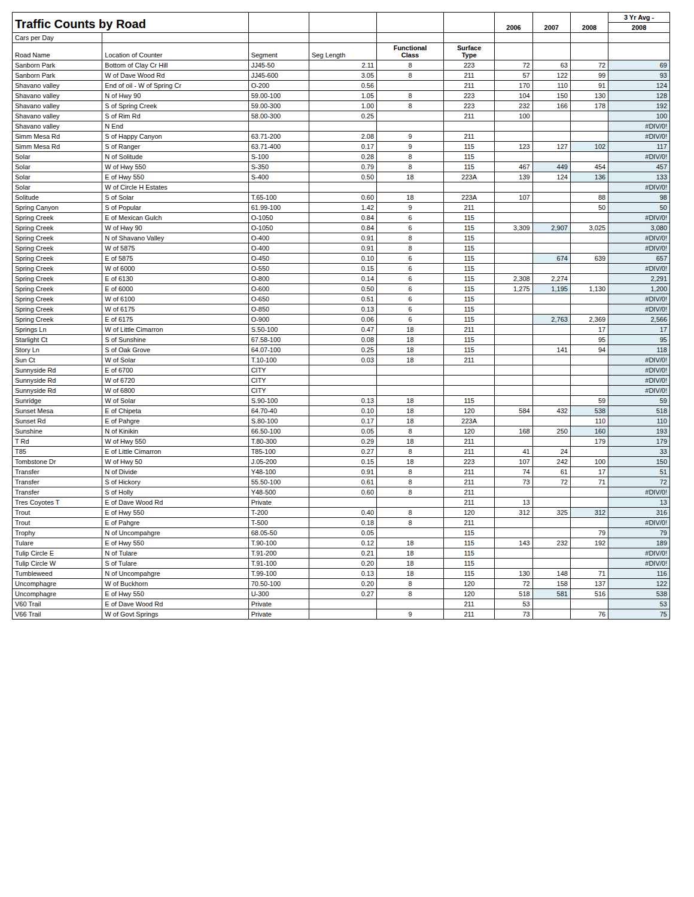| Traffic Counts by Road | | | | | 2006 | 2007 | 2008 | 3 Yr Avg - |
| --- | --- | --- | --- | --- | --- | --- | --- | --- |
| 2008 |
| Cars per Day | | | | | | | | | |
| Road Name | Location of Counter | Segment | Seg Length | Functional Class | Surface Type | | | | |
| Sanborn Park | Bottom of Clay Cr Hill | JJ45-50 | 2.11 | 8 | 223 | 72 | 63 | 72 | 69 |
| Sanborn Park | W of Dave Wood Rd | JJ45-600 | 3.05 | 8 | 211 | 57 | 122 | 99 | 93 |
| Shavano valley | End of oil - W of Spring Cr | O-200 | 0.56 | | 211 | 170 | 110 | 91 | 124 |
| Shavano valley | N of Hwy 90 | 59.00-100 | 1.05 | 8 | 223 | 104 | 150 | 130 | 128 |
| Shavano valley | S of Spring Creek | 59.00-300 | 1.00 | 8 | 223 | 232 | 166 | 178 | 192 |
| Shavano valley | S of Rim Rd | 58.00-300 | 0.25 | | 211 | 100 | | | 100 |
| Shavano valley | N End | | | | | | | | #DIV/0! |
| Simm Mesa Rd | S of Happy Canyon | 63.71-200 | 2.08 | 9 | 211 | | | | #DIV/0! |
| Simm Mesa Rd | S of Ranger | 63.71-400 | 0.17 | 9 | 115 | 123 | 127 | 102 | 117 |
| Solar | N of Solitude | S-100 | 0.28 | 8 | 115 | | | | #DIV/0! |
| Solar | W of Hwy 550 | S-350 | 0.79 | 8 | 115 | 467 | 449 | 454 | 457 |
| Solar | E of Hwy 550 | S-400 | 0.50 | 18 | 223A | 139 | 124 | 136 | 133 |
| Solar | W of Circle H Estates | | | | | | | | #DIV/0! |
| Solitude | S of Solar | T.65-100 | 0.60 | 18 | 223A | 107 | | 88 | 98 |
| Spring Canyon | S of Popular | 61.99-100 | 1.42 | 9 | 211 | | | 50 | 50 |
| Spring Creek | E of Mexican Gulch | O-1050 | 0.84 | 6 | 115 | | | | #DIV/0! |
| Spring Creek | W of Hwy 90 | O-1050 | 0.84 | 6 | 115 | 3,309 | 2,907 | 3,025 | 3,080 |
| Spring Creek | N of Shavano Valley | O-400 | 0.91 | 8 | 115 | | | | #DIV/0! |
| Spring Creek | W of 5875 | O-400 | 0.91 | 8 | 115 | | | | #DIV/0! |
| Spring Creek | E of 5875 | O-450 | 0.10 | 6 | 115 | | 674 | 639 | 657 |
| Spring Creek | W of 6000 | O-550 | 0.15 | 6 | 115 | | | | #DIV/0! |
| Spring Creek | E of 6130 | O-800 | 0.14 | 6 | 115 | 2,308 | 2,274 | | 2,291 |
| Spring Creek | E of 6000 | O-600 | 0.50 | 6 | 115 | 1,275 | 1,195 | 1,130 | 1,200 |
| Spring Creek | W of 6100 | O-650 | 0.51 | 6 | 115 | | | | #DIV/0! |
| Spring Creek | W of 6175 | O-850 | 0.13 | 6 | 115 | | | | #DIV/0! |
| Spring Creek | E of 6175 | O-900 | 0.06 | 6 | 115 | | 2,763 | 2,369 | 2,566 |
| Springs Ln | W of Little Cimarron | S.50-100 | 0.47 | 18 | 211 | | | 17 | 17 |
| Starlight Ct | S of Sunshine | 67.58-100 | 0.08 | 18 | 115 | | | 95 | 95 |
| Story Ln | S of Oak Grove | 64.07-100 | 0.25 | 18 | 115 | | 141 | 94 | 118 |
| Sun Ct | W of Solar | T.10-100 | 0.03 | 18 | 211 | | | | #DIV/0! |
| Sunnyside Rd | E of 6700 | CITY | | | | | | | #DIV/0! |
| Sunnyside Rd | W of 6720 | CITY | | | | | | | #DIV/0! |
| Sunnyside Rd | W of 6800 | CITY | | | | | | | #DIV/0! |
| Sunridge | W of Solar | S.90-100 | 0.13 | 18 | 115 | | | 59 | 59 |
| Sunset Mesa | E of Chipeta | 64.70-40 | 0.10 | 18 | 120 | 584 | 432 | 538 | 518 |
| Sunset Rd | E of Pahgre | S.80-100 | 0.17 | 18 | 223A | | | 110 | 110 |
| Sunshine | N of Kinikin | 66.50-100 | 0.05 | 8 | 120 | 168 | 250 | 160 | 193 |
| T Rd | W of Hwy 550 | T.80-300 | 0.29 | 18 | 211 | | | 179 | 179 |
| T85 | E of Little Cimarron | T85-100 | 0.27 | 8 | 211 | 41 | 24 | | 33 |
| Tombstone Dr | W of Hwy 50 | J.05-200 | 0.15 | 18 | 223 | 107 | 242 | 100 | 150 |
| Transfer | N of Divide | Y48-100 | 0.91 | 8 | 211 | 74 | 61 | 17 | 51 |
| Transfer | S of Hickory | 55.50-100 | 0.61 | 8 | 211 | 73 | 72 | 71 | 72 |
| Transfer | S of Holly | Y48-500 | 0.60 | 8 | 211 | | | | #DIV/0! |
| Tres Coyotes T | E of Dave Wood Rd | Private | | | 211 | 13 | | | 13 |
| Trout | E of Hwy 550 | T-200 | 0.40 | 8 | 120 | 312 | 325 | 312 | 316 |
| Trout | E of Pahgre | T-500 | 0.18 | 8 | 211 | | | | #DIV/0! |
| Trophy | N of Uncompahgre | 68.05-50 | 0.05 | | 115 | | | 79 | 79 |
| Tulare | E of Hwy 550 | T.90-100 | 0.12 | 18 | 115 | 143 | 232 | 192 | 189 |
| Tulip Circle E | N of Tulare | T.91-200 | 0.21 | 18 | 115 | | | | #DIV/0! |
| Tulip Circle W | S of Tulare | T.91-100 | 0.20 | 18 | 115 | | | | #DIV/0! |
| Tumbleweed | N of Uncompahgre | T.99-100 | 0.13 | 18 | 115 | 130 | 148 | 71 | 116 |
| Uncomphagre | W of Buckhorn | 70.50-100 | 0.20 | 8 | 120 | 72 | 158 | 137 | 122 |
| Uncomphagre | E of Hwy 550 | U-300 | 0.27 | 8 | 120 | 518 | 581 | 516 | 538 |
| V60 Trail | E of Dave Wood Rd | Private | | | 211 | 53 | | | 53 |
| V66 Trail | W of Govt Springs | Private | | 9 | 211 | 73 | | 76 | 75 |